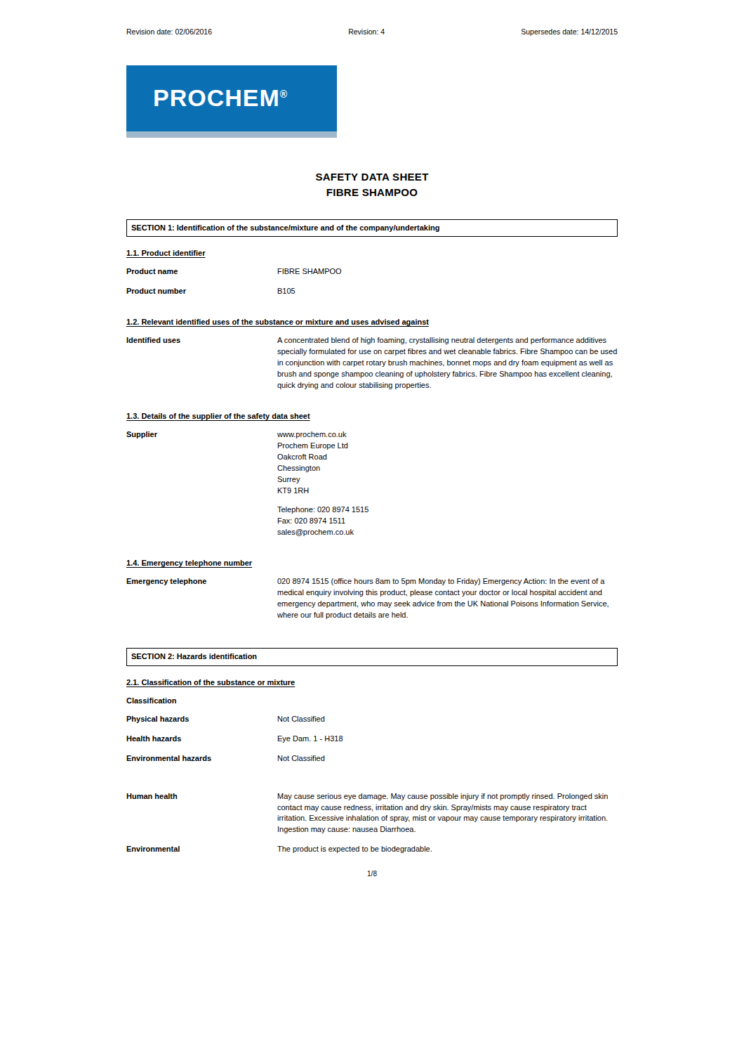Revision date: 02/06/2016
Revision: 4
Supersedes date: 14/12/2015
PROCHEM®
SAFETY DATA SHEET
FIBRE SHAMPOO
SECTION 1: Identification of the substance/mixture and of the company/undertaking
1.1. Product identifier
| Product name | FIBRE SHAMPOO |
| Product number | B105 |
1.2. Relevant identified uses of the substance or mixture and uses advised against
| Identified uses | A concentrated blend of high foaming, crystallising neutral detergents and performance additives specially formulated for use on carpet fibres and wet cleanable fabrics. Fibre Shampoo can be used in conjunction with carpet rotary brush machines, bonnet mops and dry foam equipment as well as brush and sponge shampoo cleaning of upholstery fabrics. Fibre Shampoo has excellent cleaning, quick drying and colour stabilising properties. |
1.3. Details of the supplier of the safety data sheet
| Supplier | www.prochem.co.uk Prochem Europe Ltd Oakcroft Road Chessington Surrey KT9 1RH Telephone: 020 8974 1515 Fax: 020 8974 1511 sales@prochem.co.uk |
1.4. Emergency telephone number
| Emergency telephone | 020 8974 1515 (office hours 8am to 5pm Monday to Friday) Emergency Action: In the event of a medical enquiry involving this product, please contact your doctor or local hospital accident and emergency department, who may seek advice from the UK National Poisons Information Service, where our full product details are held. |
SECTION 2: Hazards identification
2.1. Classification of the substance or mixture
Classification
| Physical hazards | Not Classified |
| Health hazards | Eye Dam. 1 - H318 |
| Environmental hazards | Not Classified |
| Human health | May cause serious eye damage. May cause possible injury if not promptly rinsed. Prolonged skin contact may cause redness, irritation and dry skin. Spray/mists may cause respiratory tract irritation. Excessive inhalation of spray, mist or vapour may cause temporary respiratory irritation. Ingestion may cause: nausea Diarrhoea. |
| Environmental | The product is expected to be biodegradable. |
1/8